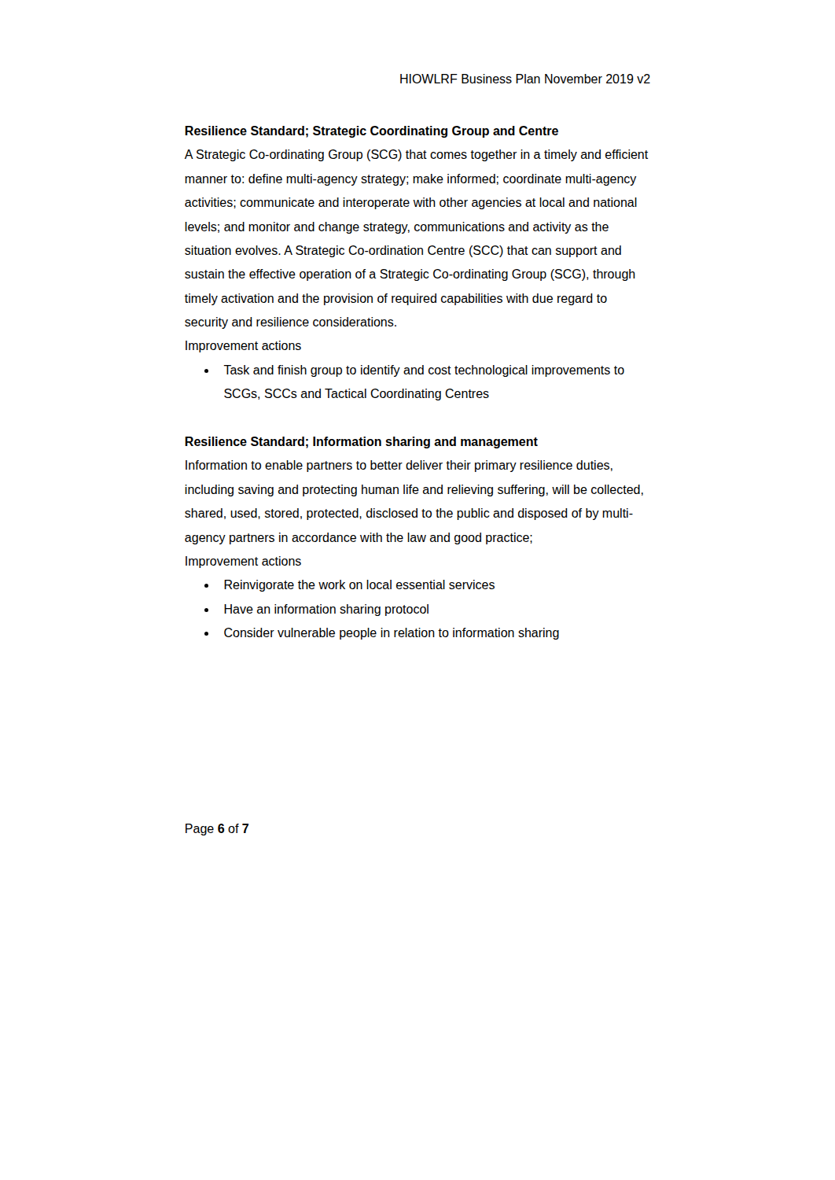HIOWLRF Business Plan November 2019 v2
Resilience Standard; Strategic Coordinating Group and Centre
A Strategic Co-ordinating Group (SCG) that comes together in a timely and efficient manner to: define multi-agency strategy; make informed; coordinate multi-agency activities; communicate and interoperate with other agencies at local and national levels; and monitor and change strategy, communications and activity as the situation evolves. A Strategic Co-ordination Centre (SCC) that can support and sustain the effective operation of a Strategic Co-ordinating Group (SCG), through timely activation and the provision of required capabilities with due regard to security and resilience considerations.
Improvement actions
Task and finish group to identify and cost technological improvements to SCGs, SCCs and Tactical Coordinating Centres
Resilience Standard; Information sharing and management
Information to enable partners to better deliver their primary resilience duties, including saving and protecting human life and relieving suffering, will be collected, shared, used, stored, protected, disclosed to the public and disposed of by multi-agency partners in accordance with the law and good practice;
Improvement actions
Reinvigorate the work on local essential services
Have an information sharing protocol
Consider vulnerable people in relation to information sharing
Page 6 of 7